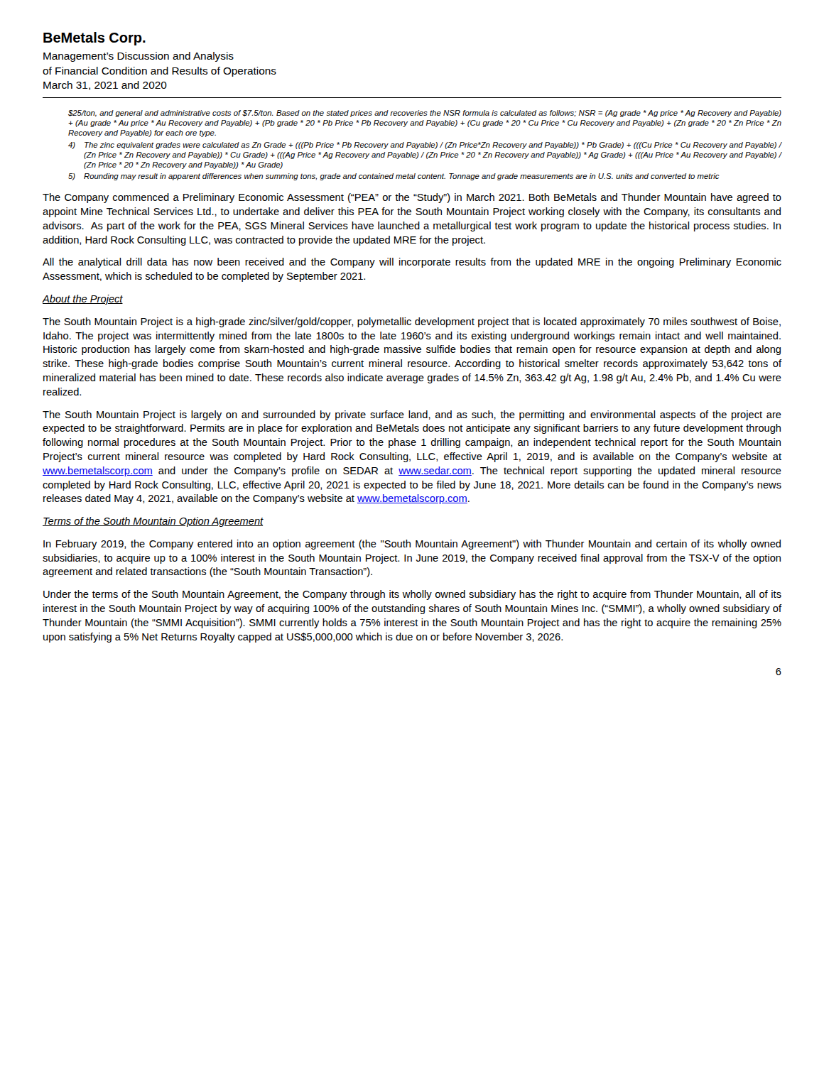BeMetals Corp.
Management’s Discussion and Analysis
of Financial Condition and Results of Operations
March 31, 2021 and 2020
$25/ton, and general and administrative costs of $7.5/ton. Based on the stated prices and recoveries the NSR formula is calculated as follows; NSR = (Ag grade * Ag price * Ag Recovery and Payable) + (Au grade * Au price * Au Recovery and Payable) + (Pb grade * 20 * Pb Price * Pb Recovery and Payable) + (Cu grade * 20 * Cu Price * Cu Recovery and Payable) + (Zn grade * 20 * Zn Price * Zn Recovery and Payable) for each ore type.
4)
The zinc equivalent grades were calculated as Zn Grade + (((Pb Price * Pb Recovery and Payable) / (Zn Price*Zn Recovery and Payable)) * Pb Grade) + (((Cu Price * Cu Recovery and Payable) / (Zn Price * Zn Recovery and Payable)) * Cu Grade) + (((Ag Price * Ag Recovery and Payable) / (Zn Price * 20 * Zn Recovery and Payable)) * Ag Grade) + (((Au Price * Au Recovery and Payable) / (Zn Price * 20 * Zn Recovery and Payable)) * Au Grade)
5)
Rounding may result in apparent differences when summing tons, grade and contained metal content. Tonnage and grade measurements are in U.S. units and converted to metric
The Company commenced a Preliminary Economic Assessment (“PEA” or the “Study”) in March 2021. Both BeMetals and Thunder Mountain have agreed to appoint Mine Technical Services Ltd., to undertake and deliver this PEA for the South Mountain Project working closely with the Company, its consultants and advisors. As part of the work for the PEA, SGS Mineral Services have launched a metallurgical test work program to update the historical process studies. In addition, Hard Rock Consulting LLC, was contracted to provide the updated MRE for the project.
All the analytical drill data has now been received and the Company will incorporate results from the updated MRE in the ongoing Preliminary Economic Assessment, which is scheduled to be completed by September 2021.
About the Project
The South Mountain Project is a high-grade zinc/silver/gold/copper, polymetallic development project that is located approximately 70 miles southwest of Boise, Idaho. The project was intermittently mined from the late 1800s to the late 1960’s and its existing underground workings remain intact and well maintained. Historic production has largely come from skarn-hosted and high-grade massive sulfide bodies that remain open for resource expansion at depth and along strike. These high-grade bodies comprise South Mountain’s current mineral resource. According to historical smelter records approximately 53,642 tons of mineralized material has been mined to date. These records also indicate average grades of 14.5% Zn, 363.42 g/t Ag, 1.98 g/t Au, 2.4% Pb, and 1.4% Cu were realized.
The South Mountain Project is largely on and surrounded by private surface land, and as such, the permitting and environmental aspects of the project are expected to be straightforward. Permits are in place for exploration and BeMetals does not anticipate any significant barriers to any future development through following normal procedures at the South Mountain Project. Prior to the phase 1 drilling campaign, an independent technical report for the South Mountain Project’s current mineral resource was completed by Hard Rock Consulting, LLC, effective April 1, 2019, and is available on the Company’s website at www.bemetalscorp.com and under the Company’s profile on SEDAR at www.sedar.com. The technical report supporting the updated mineral resource completed by Hard Rock Consulting, LLC, effective April 20, 2021 is expected to be filed by June 18, 2021. More details can be found in the Company’s news releases dated May 4, 2021, available on the Company’s website at www.bemetalscorp.com.
Terms of the South Mountain Option Agreement
In February 2019, the Company entered into an option agreement (the "South Mountain Agreement") with Thunder Mountain and certain of its wholly owned subsidiaries, to acquire up to a 100% interest in the South Mountain Project. In June 2019, the Company received final approval from the TSX-V of the option agreement and related transactions (the “South Mountain Transaction”).
Under the terms of the South Mountain Agreement, the Company through its wholly owned subsidiary has the right to acquire from Thunder Mountain, all of its interest in the South Mountain Project by way of acquiring 100% of the outstanding shares of South Mountain Mines Inc. (“SMMI”), a wholly owned subsidiary of Thunder Mountain (the “SMMI Acquisition”). SMMI currently holds a 75% interest in the South Mountain Project and has the right to acquire the remaining 25% upon satisfying a 5% Net Returns Royalty capped at US$5,000,000 which is due on or before November 3, 2026.
6